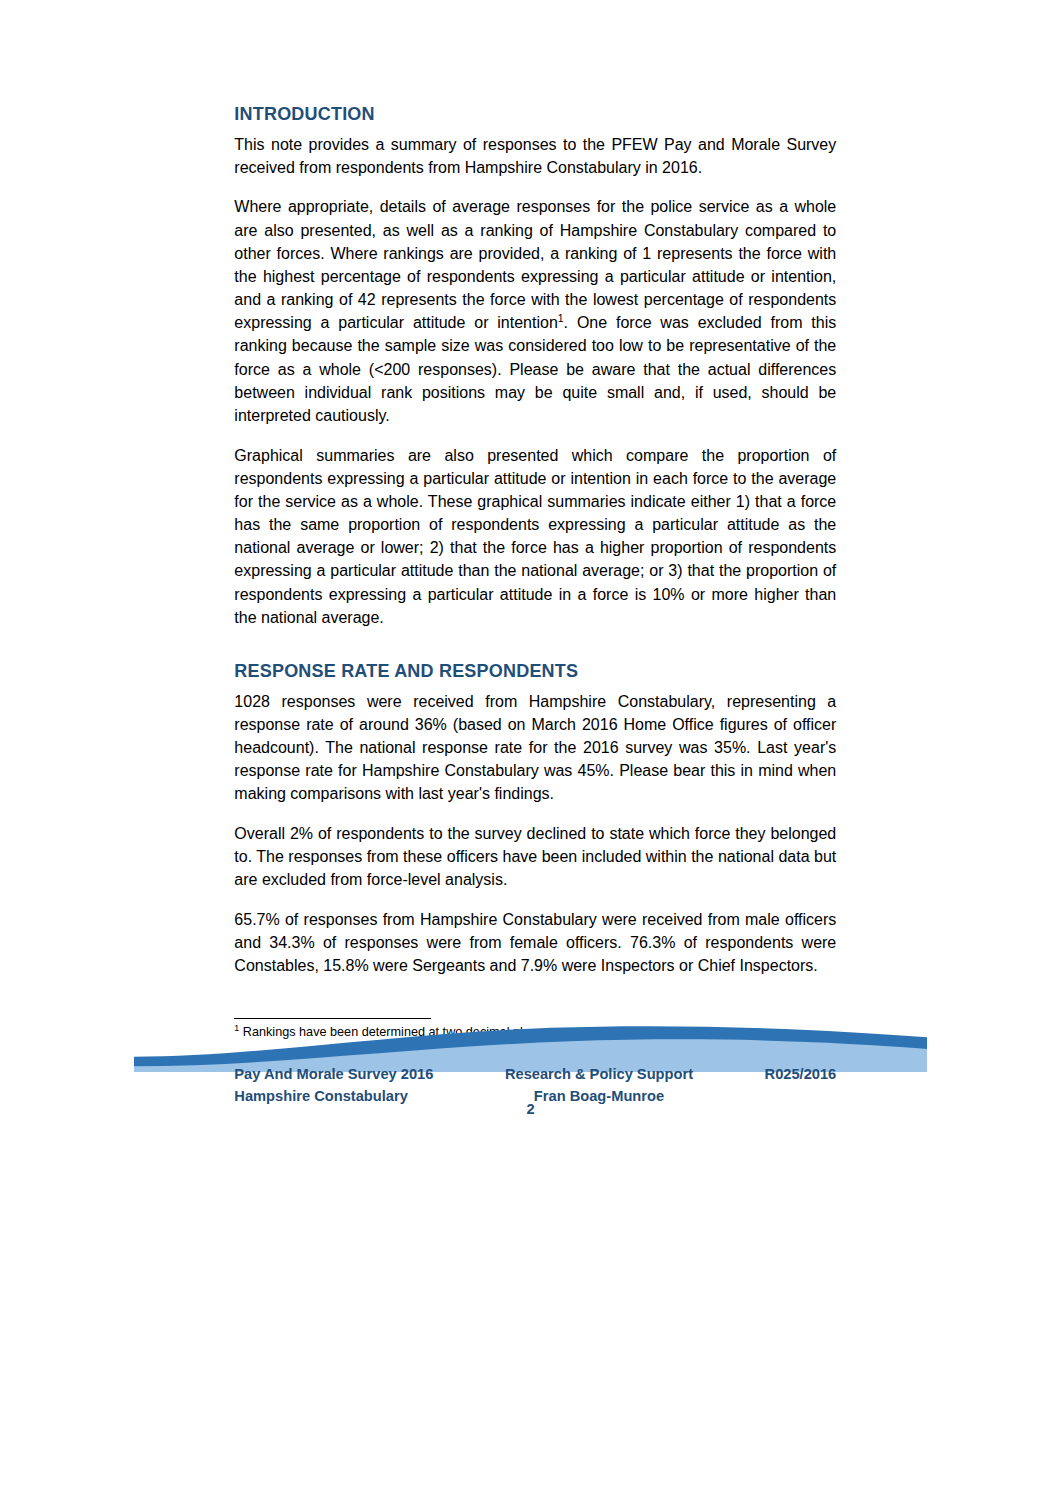INTRODUCTION
This note provides a summary of responses to the PFEW Pay and Morale Survey received from respondents from Hampshire Constabulary in 2016.
Where appropriate, details of average responses for the police service as a whole are also presented, as well as a ranking of Hampshire Constabulary compared to other forces. Where rankings are provided, a ranking of 1 represents the force with the highest percentage of respondents expressing a particular attitude or intention, and a ranking of 42 represents the force with the lowest percentage of respondents expressing a particular attitude or intention1. One force was excluded from this ranking because the sample size was considered too low to be representative of the force as a whole (<200 responses). Please be aware that the actual differences between individual rank positions may be quite small and, if used, should be interpreted cautiously.
Graphical summaries are also presented which compare the proportion of respondents expressing a particular attitude or intention in each force to the average for the service as a whole. These graphical summaries indicate either 1) that a force has the same proportion of respondents expressing a particular attitude as the national average or lower; 2) that the force has a higher proportion of respondents expressing a particular attitude than the national average; or 3) that the proportion of respondents expressing a particular attitude in a force is 10% or more higher than the national average.
RESPONSE RATE AND RESPONDENTS
1028 responses were received from Hampshire Constabulary, representing a response rate of around 36% (based on March 2016 Home Office figures of officer headcount). The national response rate for the 2016 survey was 35%. Last year's response rate for Hampshire Constabulary was 45%. Please bear this in mind when making comparisons with last year's findings.
Overall 2% of respondents to the survey declined to state which force they belonged to. The responses from these officers have been included within the national data but are excluded from force-level analysis.
65.7% of responses from Hampshire Constabulary were received from male officers and 34.3% of responses were from female officers. 76.3% of respondents were Constables, 15.8% were Sergeants and 7.9% were Inspectors or Chief Inspectors.
1 Rankings have been determined at two decimal places.
Pay And Morale Survey 2016
Hampshire Constabulary
Research & Policy Support
Fran Boag-Munroe
R025/2016
2